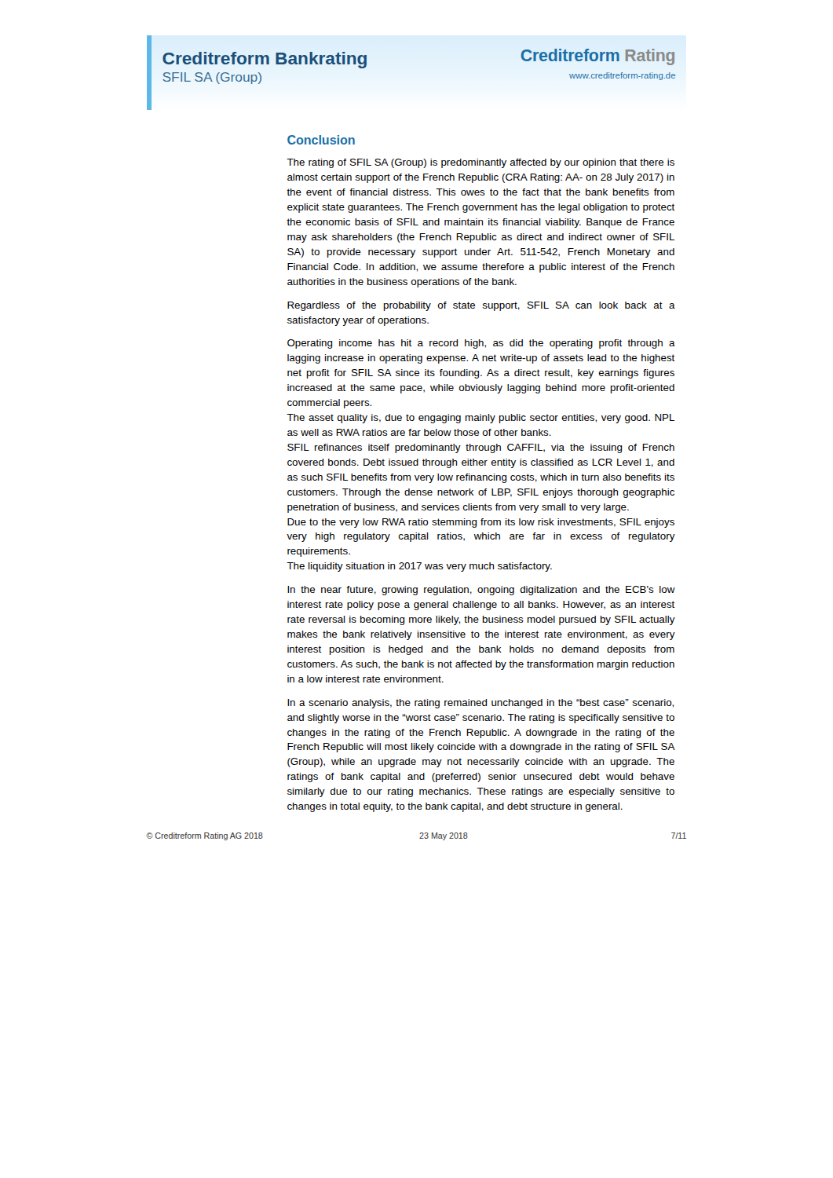Creditreform Bankrating
SFIL SA (Group)
Creditreform Rating
www.creditreform-rating.de
Conclusion
The rating of SFIL SA (Group) is predominantly affected by our opinion that there is almost certain support of the French Republic (CRA Rating: AA- on 28 July 2017) in the event of financial distress. This owes to the fact that the bank benefits from explicit state guarantees. The French government has the legal obligation to protect the economic basis of SFIL and maintain its financial viability. Banque de France may ask shareholders (the French Republic as direct and indirect owner of SFIL SA) to provide necessary support under Art. 511-542, French Monetary and Financial Code. In addition, we assume therefore a public interest of the French authorities in the business operations of the bank.
Regardless of the probability of state support, SFIL SA can look back at a satisfactory year of operations.
Operating income has hit a record high, as did the operating profit through a lagging increase in operating expense. A net write-up of assets lead to the highest net profit for SFIL SA since its founding. As a direct result, key earnings figures increased at the same pace, while obviously lagging behind more profit-oriented commercial peers.
The asset quality is, due to engaging mainly public sector entities, very good. NPL as well as RWA ratios are far below those of other banks.
SFIL refinances itself predominantly through CAFFIL, via the issuing of French covered bonds. Debt issued through either entity is classified as LCR Level 1, and as such SFIL benefits from very low refinancing costs, which in turn also benefits its customers. Through the dense network of LBP, SFIL enjoys thorough geographic penetration of business, and services clients from very small to very large.
Due to the very low RWA ratio stemming from its low risk investments, SFIL enjoys very high regulatory capital ratios, which are far in excess of regulatory requirements.
The liquidity situation in 2017 was very much satisfactory.
In the near future, growing regulation, ongoing digitalization and the ECB's low interest rate policy pose a general challenge to all banks. However, as an interest rate reversal is becoming more likely, the business model pursued by SFIL actually makes the bank relatively insensitive to the interest rate environment, as every interest position is hedged and the bank holds no demand deposits from customers. As such, the bank is not affected by the transformation margin reduction in a low interest rate environment.
In a scenario analysis, the rating remained unchanged in the “best case” scenario, and slightly worse in the “worst case” scenario. The rating is specifically sensitive to changes in the rating of the French Republic. A downgrade in the rating of the French Republic will most likely coincide with a downgrade in the rating of SFIL SA (Group), while an upgrade may not necessarily coincide with an upgrade. The ratings of bank capital and (preferred) senior unsecured debt would behave similarly due to our rating mechanics. These ratings are especially sensitive to changes in total equity, to the bank capital, and debt structure in general.
© Creditreform Rating AG 2018
23 May 2018
7/11